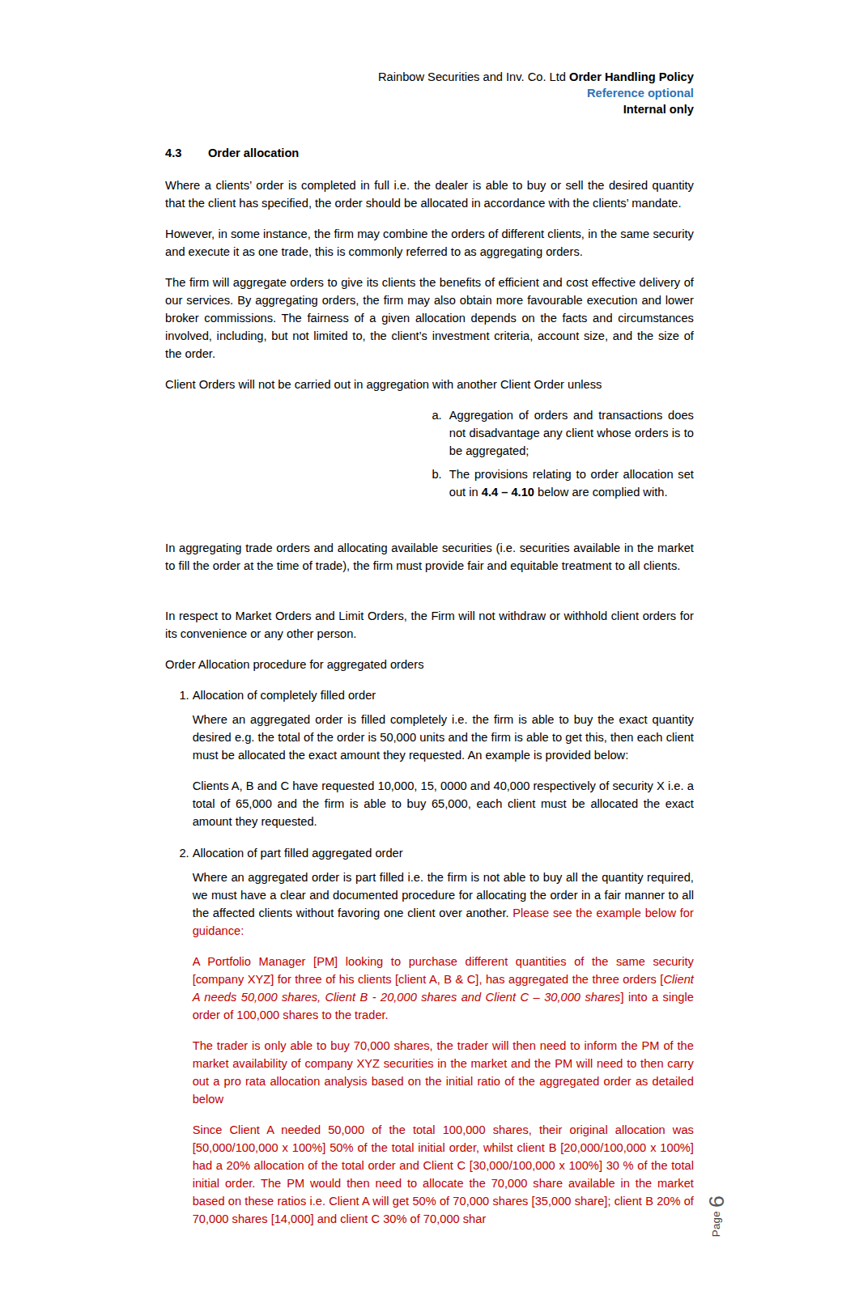Rainbow Securities and Inv. Co. Ltd Order Handling Policy
Reference optional
Internal only
4.3 Order allocation
Where a clients’ order is completed in full i.e. the dealer is able to buy or sell the desired quantity that the client has specified, the order should be allocated in accordance with the clients’ mandate.
However, in some instance, the firm may combine the orders of different clients, in the same security and execute it as one trade, this is commonly referred to as aggregating orders.
The firm will aggregate orders to give its clients the benefits of efficient and cost effective delivery of our services. By aggregating orders, the firm may also obtain more favourable execution and lower broker commissions. The fairness of a given allocation depends on the facts and circumstances involved, including, but not limited to, the client’s investment criteria, account size, and the size of the order.
Client Orders will not be carried out in aggregation with another Client Order unless
Aggregation of orders and transactions does not disadvantage any client whose orders is to be aggregated;
The provisions relating to order allocation set out in 4.4 – 4.10 below are complied with.
In aggregating trade orders and allocating available securities (i.e. securities available in the market to fill the order at the time of trade), the firm must provide fair and equitable treatment to all clients.
In respect to Market Orders and Limit Orders, the Firm will not withdraw or withhold client orders for its convenience or any other person.
Order Allocation procedure for aggregated orders
Allocation of completely filled order
Where an aggregated order is filled completely i.e. the firm is able to buy the exact quantity desired e.g. the total of the order is 50,000 units and the firm is able to get this, then each client must be allocated the exact amount they requested. An example is provided below:
Clients A, B and C have requested 10,000, 15, 0000 and 40,000 respectively of security X i.e. a total of 65,000 and the firm is able to buy 65,000, each client must be allocated the exact amount they requested.
Allocation of part filled aggregated order
Where an aggregated order is part filled i.e. the firm is not able to buy all the quantity required, we must have a clear and documented procedure for allocating the order in a fair manner to all the affected clients without favoring one client over another. Please see the example below for guidance:
A Portfolio Manager [PM] looking to purchase different quantities of the same security [company XYZ] for three of his clients [client A, B & C], has aggregated the three orders [Client A needs 50,000 shares, Client B - 20,000 shares and Client C – 30,000 shares] into a single order of 100,000 shares to the trader.
The trader is only able to buy 70,000 shares, the trader will then need to inform the PM of the market availability of company XYZ securities in the market and the PM will need to then carry out a pro rata allocation analysis based on the initial ratio of the aggregated order as detailed below
Since Client A needed 50,000 of the total 100,000 shares, their original allocation was [50,000/100,000 x 100%] 50% of the total initial order, whilst client B [20,000/100,000 x 100%] had a 20% allocation of the total order and Client C [30,000/100,000 x 100%] 30 % of the total initial order. The PM would then need to allocate the 70,000 share available in the market based on these ratios i.e. Client A will get 50% of 70,000 shares [35,000 share]; client B 20% of 70,000 shares [14,000] and client C 30% of 70,000 shar
Page 6